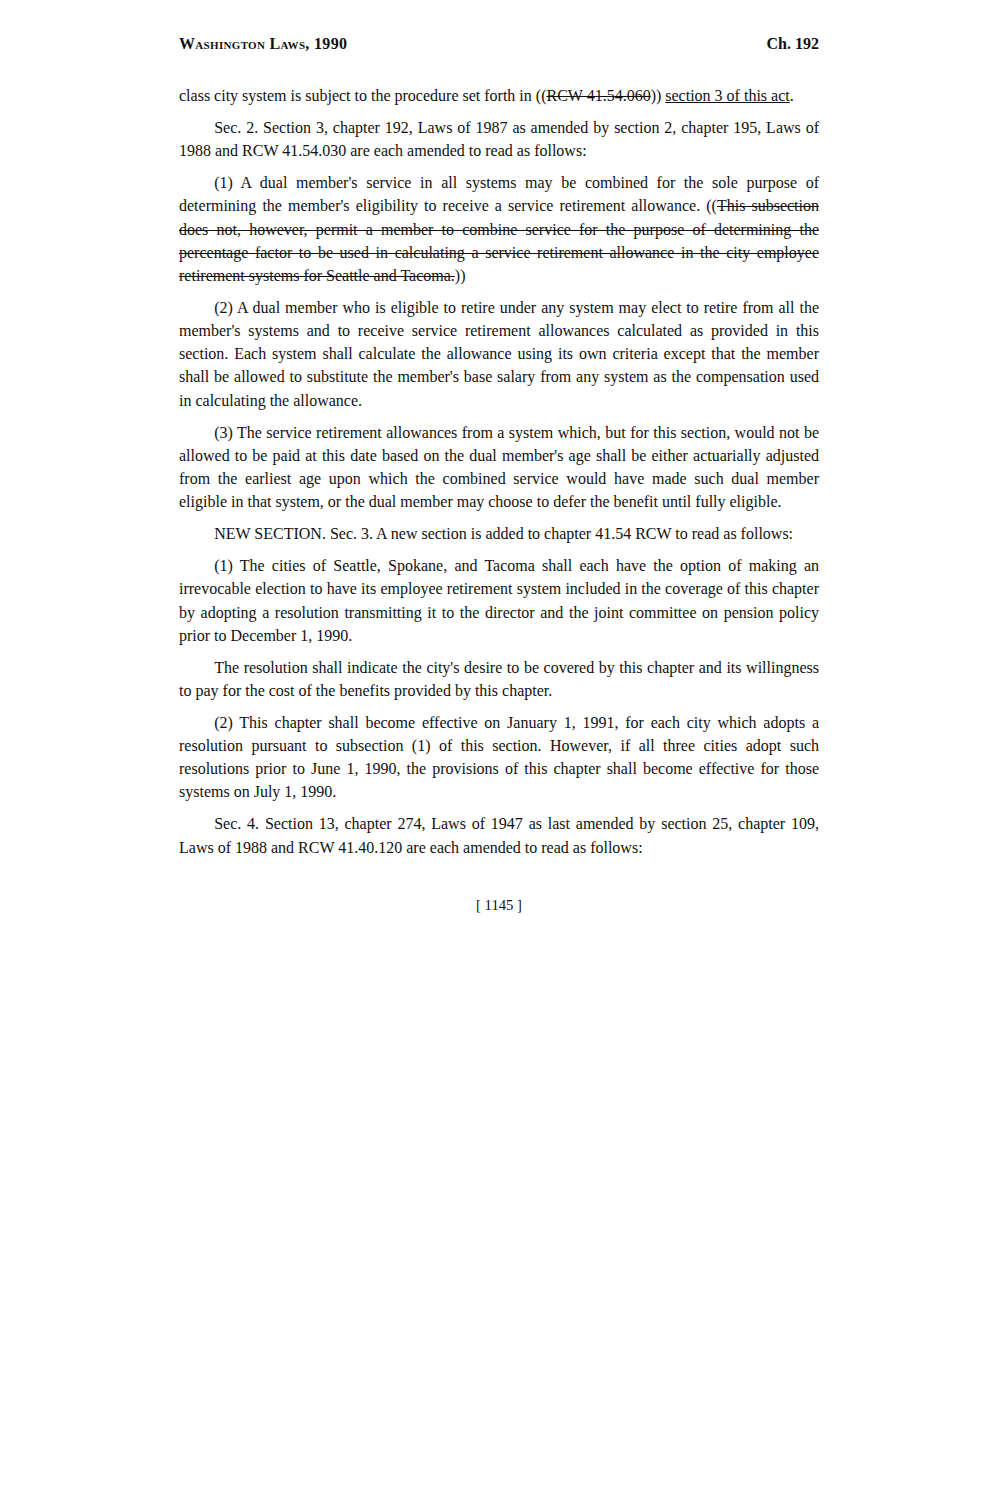Washington Laws, 1990 Ch. 192
class city system is subject to the procedure set forth in ((RCW 41.54.060)) section 3 of this act.
Sec. 2. Section 3, chapter 192, Laws of 1987 as amended by section 2, chapter 195, Laws of 1988 and RCW 41.54.030 are each amended to read as follows:
(1) A dual member's service in all systems may be combined for the sole purpose of determining the member's eligibility to receive a service retirement allowance. ((This subsection does not, however, permit a member to combine service for the purpose of determining the percentage factor to be used in calculating a service retirement allowance in the city employee retirement systems for Seattle and Tacoma.))
(2) A dual member who is eligible to retire under any system may elect to retire from all the member's systems and to receive service retirement allowances calculated as provided in this section. Each system shall calculate the allowance using its own criteria except that the member shall be allowed to substitute the member's base salary from any system as the compensation used in calculating the allowance.
(3) The service retirement allowances from a system which, but for this section, would not be allowed to be paid at this date based on the dual member's age shall be either actuarially adjusted from the earliest age upon which the combined service would have made such dual member eligible in that system, or the dual member may choose to defer the benefit until fully eligible.
NEW SECTION. Sec. 3. A new section is added to chapter 41.54 RCW to read as follows:
(1) The cities of Seattle, Spokane, and Tacoma shall each have the option of making an irrevocable election to have its employee retirement system included in the coverage of this chapter by adopting a resolution transmitting it to the director and the joint committee on pension policy prior to December 1, 1990.
The resolution shall indicate the city's desire to be covered by this chapter and its willingness to pay for the cost of the benefits provided by this chapter.
(2) This chapter shall become effective on January 1, 1991, for each city which adopts a resolution pursuant to subsection (1) of this section. However, if all three cities adopt such resolutions prior to June 1, 1990, the provisions of this chapter shall become effective for those systems on July 1, 1990.
Sec. 4. Section 13, chapter 274, Laws of 1947 as last amended by section 25, chapter 109, Laws of 1988 and RCW 41.40.120 are each amended to read as follows:
[ 1145 ]